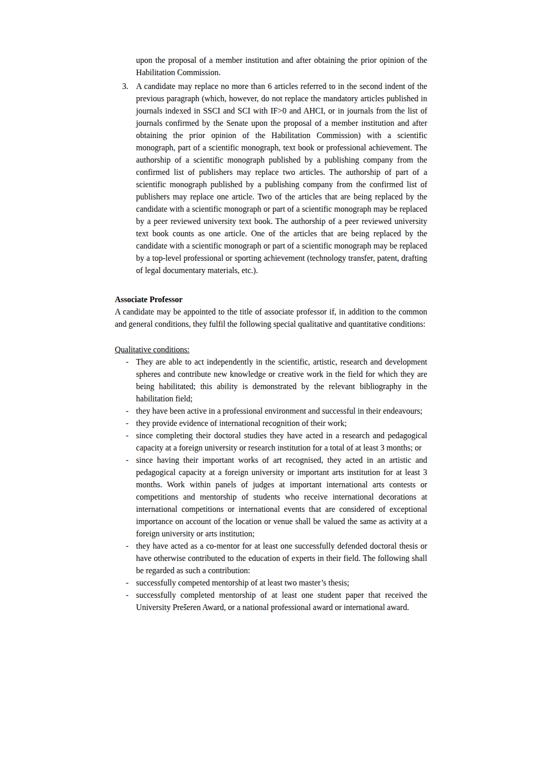upon the proposal of a member institution and after obtaining the prior opinion of the Habilitation Commission.
3. A candidate may replace no more than 6 articles referred to in the second indent of the previous paragraph (which, however, do not replace the mandatory articles published in journals indexed in SSCI and SCI with IF>0 and AHCI, or in journals from the list of journals confirmed by the Senate upon the proposal of a member institution and after obtaining the prior opinion of the Habilitation Commission) with a scientific monograph, part of a scientific monograph, text book or professional achievement. The authorship of a scientific monograph published by a publishing company from the confirmed list of publishers may replace two articles. The authorship of part of a scientific monograph published by a publishing company from the confirmed list of publishers may replace one article. Two of the articles that are being replaced by the candidate with a scientific monograph or part of a scientific monograph may be replaced by a peer reviewed university text book. The authorship of a peer reviewed university text book counts as one article. One of the articles that are being replaced by the candidate with a scientific monograph or part of a scientific monograph may be replaced by a top-level professional or sporting achievement (technology transfer, patent, drafting of legal documentary materials, etc.).
Associate Professor
A candidate may be appointed to the title of associate professor if, in addition to the common and general conditions, they fulfil the following special qualitative and quantitative conditions:
Qualitative conditions:
They are able to act independently in the scientific, artistic, research and development spheres and contribute new knowledge or creative work in the field for which they are being habilitated; this ability is demonstrated by the relevant bibliography in the habilitation field;
they have been active in a professional environment and successful in their endeavours;
they provide evidence of international recognition of their work;
since completing their doctoral studies they have acted in a research and pedagogical capacity at a foreign university or research institution for a total of at least 3 months; or
since having their important works of art recognised, they acted in an artistic and pedagogical capacity at a foreign university or important arts institution for at least 3 months. Work within panels of judges at important international arts contests or competitions and mentorship of students who receive international decorations at international competitions or international events that are considered of exceptional importance on account of the location or venue shall be valued the same as activity at a foreign university or arts institution;
they have acted as a co-mentor for at least one successfully defended doctoral thesis or have otherwise contributed to the education of experts in their field. The following shall be regarded as such a contribution:
successfully competed mentorship of at least two master’s thesis;
successfully completed mentorship of at least one student paper that received the University Prešeren Award, or a national professional award or international award.